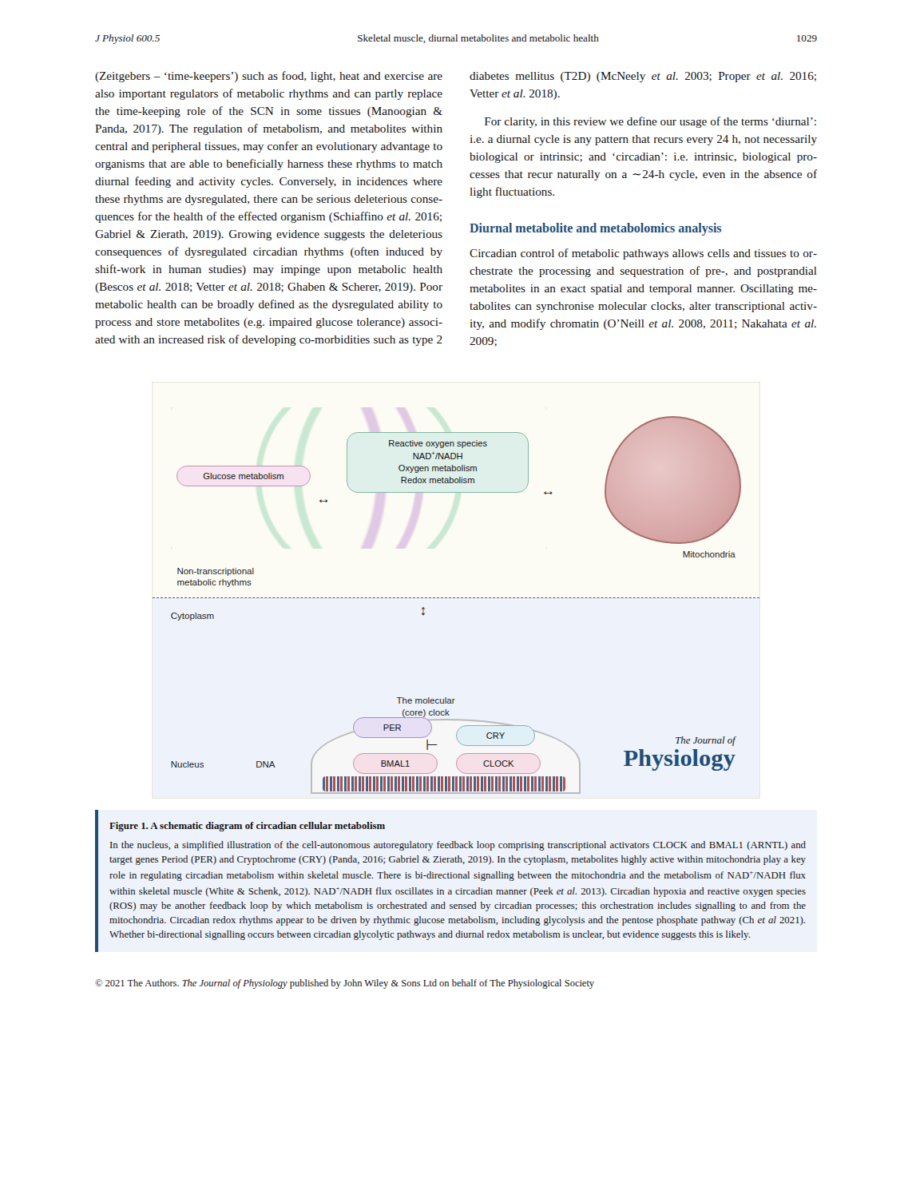J Physiol 600.5 Skeletal muscle, diurnal metabolites and metabolic health 1029
(Zeitgebers – ‘time-keepers’) such as food, light, heat and exercise are also important regulators of metabolic rhythms and can partly replace the time-keeping role of the SCN in some tissues (Manoogian & Panda, 2017). The regulation of metabolism, and metabolites within central and peripheral tissues, may confer an evolutionary advantage to organisms that are able to beneficially harness these rhythms to match diurnal feeding and activity cycles. Conversely, in incidences where these rhythms are dysregulated, there can be serious deleterious consequences for the health of the effected organism (Schiaffino et al. 2016; Gabriel & Zierath, 2019). Growing evidence suggests the deleterious consequences of dysregulated circadian rhythms (often induced by shift-work in human studies) may impinge upon metabolic health (Bescos et al. 2018; Vetter et al. 2018; Ghaben & Scherer, 2019). Poor metabolic health can be broadly defined as the dysregulated ability to process and store metabolites (e.g. impaired glucose tolerance) associated with an increased risk of developing co-morbidities such as type 2 diabetes mellitus (T2D) (McNeely et al. 2003; Proper et al. 2016; Vetter et al. 2018).
For clarity, in this review we define our usage of the terms ‘diurnal’: i.e. a diurnal cycle is any pattern that recurs every 24 h, not necessarily biological or intrinsic; and ‘circadian’: i.e. intrinsic, biological processes that recur naturally on a ∼24-h cycle, even in the absence of light fluctuations.
Diurnal metabolite and metabolomics analysis
Circadian control of metabolic pathways allows cells and tissues to orchestrate the processing and sequestration of pre-, and postprandial metabolites in an exact spatial and temporal manner. Oscillating metabolites can synchronise molecular clocks, alter transcriptional activity, and modify chromatin (O’Neill et al. 2008, 2011; Nakahata et al. 2009;
Glucose metabolism
Reactive oxygen species
NAD+/NADH
Oxygen metabolism
Redox metabolism
Non-transcriptional
metabolic rhythms
Mitochondria
↔
↔
Cytoplasm
Nucleus
DNA
The molecular
(core) clock
PER
CRY
BMAL1
CLOCK
↕
⊢
The Journal of
Physiology
Figure 1. A schematic diagram of circadian cellular metabolism In the nucleus, a simplified illustration of the cell-autonomous autoregulatory feedback loop comprising transcriptional activators CLOCK and BMAL1 (ARNTL) and target genes Period (PER) and Cryptochrome (CRY) (Panda, 2016; Gabriel & Zierath, 2019). In the cytoplasm, metabolites highly active within mitochondria play a key role in regulating circadian metabolism within skeletal muscle. There is bi-directional signalling between the mitochondria and the metabolism of NAD+/NADH flux within skeletal muscle (White & Schenk, 2012). NAD+/NADH flux oscillates in a circadian manner (Peek et al. 2013). Circadian hypoxia and reactive oxygen species (ROS) may be another feedback loop by which metabolism is orchestrated and sensed by circadian processes; this orchestration includes signalling to and from the mitochondria. Circadian redox rhythms appear to be driven by rhythmic glucose metabolism, including glycolysis and the pentose phosphate pathway (Ch et al 2021). Whether bi-directional signalling occurs between circadian glycolytic pathways and diurnal redox metabolism is unclear, but evidence suggests this is likely.
© 2021 The Authors. The Journal of Physiology published by John Wiley & Sons Ltd on behalf of The Physiological Society